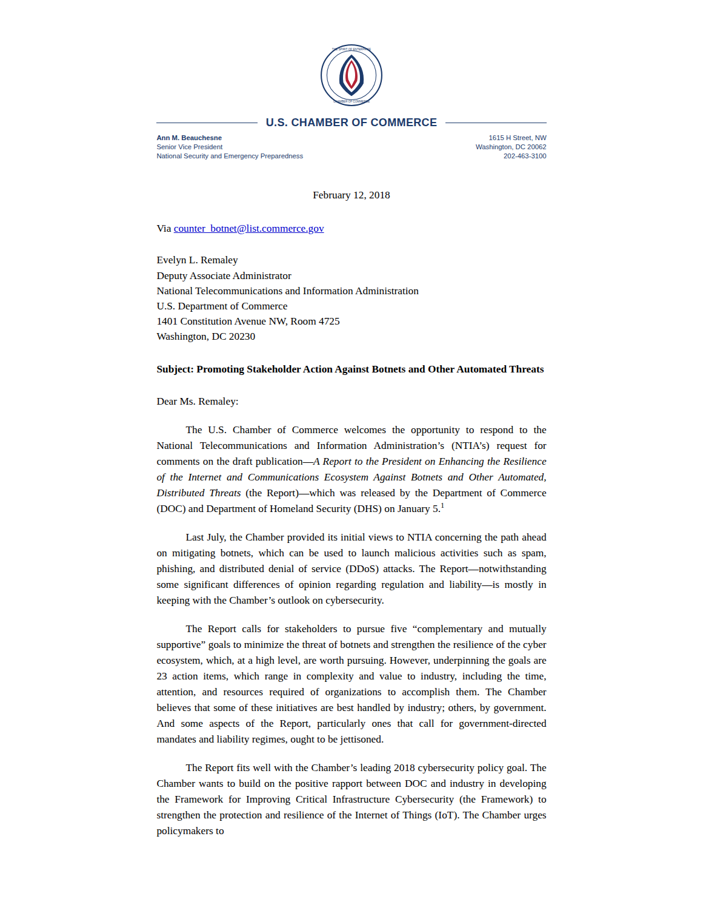U.S. CHAMBER OF COMMERCE
Ann M. Beauchesne
Senior Vice President
National Security and Emergency Preparedness
1615 H Street, NW
Washington, DC 20062
202-463-3100
February 12, 2018
Via counter_botnet@list.commerce.gov
Evelyn L. Remaley
Deputy Associate Administrator
National Telecommunications and Information Administration
U.S. Department of Commerce
1401 Constitution Avenue NW, Room 4725
Washington, DC 20230
Subject: Promoting Stakeholder Action Against Botnets and Other Automated Threats
Dear Ms. Remaley:
The U.S. Chamber of Commerce welcomes the opportunity to respond to the National Telecommunications and Information Administration’s (NTIA’s) request for comments on the draft publication—A Report to the President on Enhancing the Resilience of the Internet and Communications Ecosystem Against Botnets and Other Automated, Distributed Threats (the Report)—which was released by the Department of Commerce (DOC) and Department of Homeland Security (DHS) on January 5.1
Last July, the Chamber provided its initial views to NTIA concerning the path ahead on mitigating botnets, which can be used to launch malicious activities such as spam, phishing, and distributed denial of service (DDoS) attacks. The Report—notwithstanding some significant differences of opinion regarding regulation and liability—is mostly in keeping with the Chamber’s outlook on cybersecurity.
The Report calls for stakeholders to pursue five “complementary and mutually supportive” goals to minimize the threat of botnets and strengthen the resilience of the cyber ecosystem, which, at a high level, are worth pursuing. However, underpinning the goals are 23 action items, which range in complexity and value to industry, including the time, attention, and resources required of organizations to accomplish them. The Chamber believes that some of these initiatives are best handled by industry; others, by government. And some aspects of the Report, particularly ones that call for government-directed mandates and liability regimes, ought to be jettisoned.
The Report fits well with the Chamber’s leading 2018 cybersecurity policy goal. The Chamber wants to build on the positive rapport between DOC and industry in developing the Framework for Improving Critical Infrastructure Cybersecurity (the Framework) to strengthen the protection and resilience of the Internet of Things (IoT). The Chamber urges policymakers to